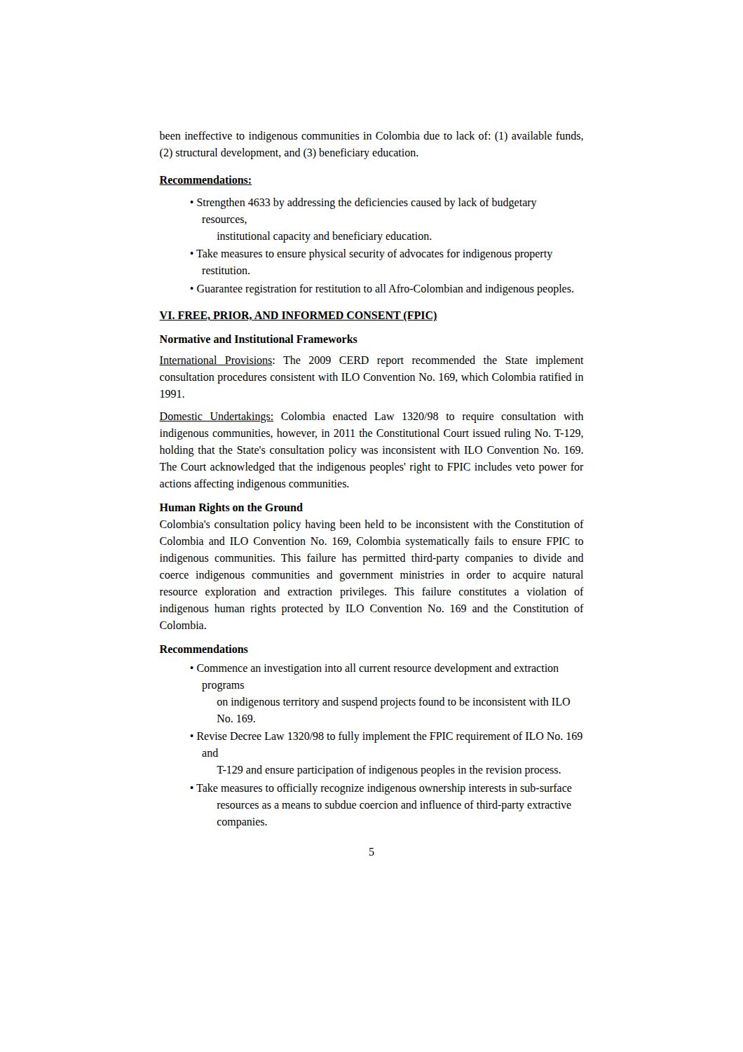been ineffective to indigenous communities in Colombia due to lack of: (1) available funds, (2) structural development, and (3) beneficiary education.
Recommendations:
• Strengthen 4633 by addressing the deficiencies caused by lack of budgetary resources,institutional capacity and beneficiary education.
• Take measures to ensure physical security of advocates for indigenous property restitution.
• Guarantee registration for restitution to all Afro-Colombian and indigenous peoples.
VI. FREE, PRIOR, AND INFORMED CONSENT (FPIC)
Normative and Institutional Frameworks
International Provisions: The 2009 CERD report recommended the State implement consultation procedures consistent with ILO Convention No. 169, which Colombia ratified in 1991.
Domestic Undertakings: Colombia enacted Law 1320/98 to require consultation with indigenous communities, however, in 2011 the Constitutional Court issued ruling No. T-129, holding that the State's consultation policy was inconsistent with ILO Convention No. 169. The Court acknowledged that the indigenous peoples' right to FPIC includes veto power for actions affecting indigenous communities.
Human Rights on the Ground
Colombia's consultation policy having been held to be inconsistent with the Constitution of Colombia and ILO Convention No. 169, Colombia systematically fails to ensure FPIC to indigenous communities. This failure has permitted third-party companies to divide and coerce indigenous communities and government ministries in order to acquire natural resource exploration and extraction privileges. This failure constitutes a violation of indigenous human rights protected by ILO Convention No. 169 and the Constitution of Colombia.
Recommendations
• Commence an investigation into all current resource development and extraction programson indigenous territory and suspend projects found to be inconsistent with ILO No. 169.
• Revise Decree Law 1320/98 to fully implement the FPIC requirement of ILO No. 169 andT-129 and ensure participation of indigenous peoples in the revision process.
• Take measures to officially recognize indigenous ownership interests in sub-surfaceresources as a means to subdue coercion and influence of third-party extractive companies.
5